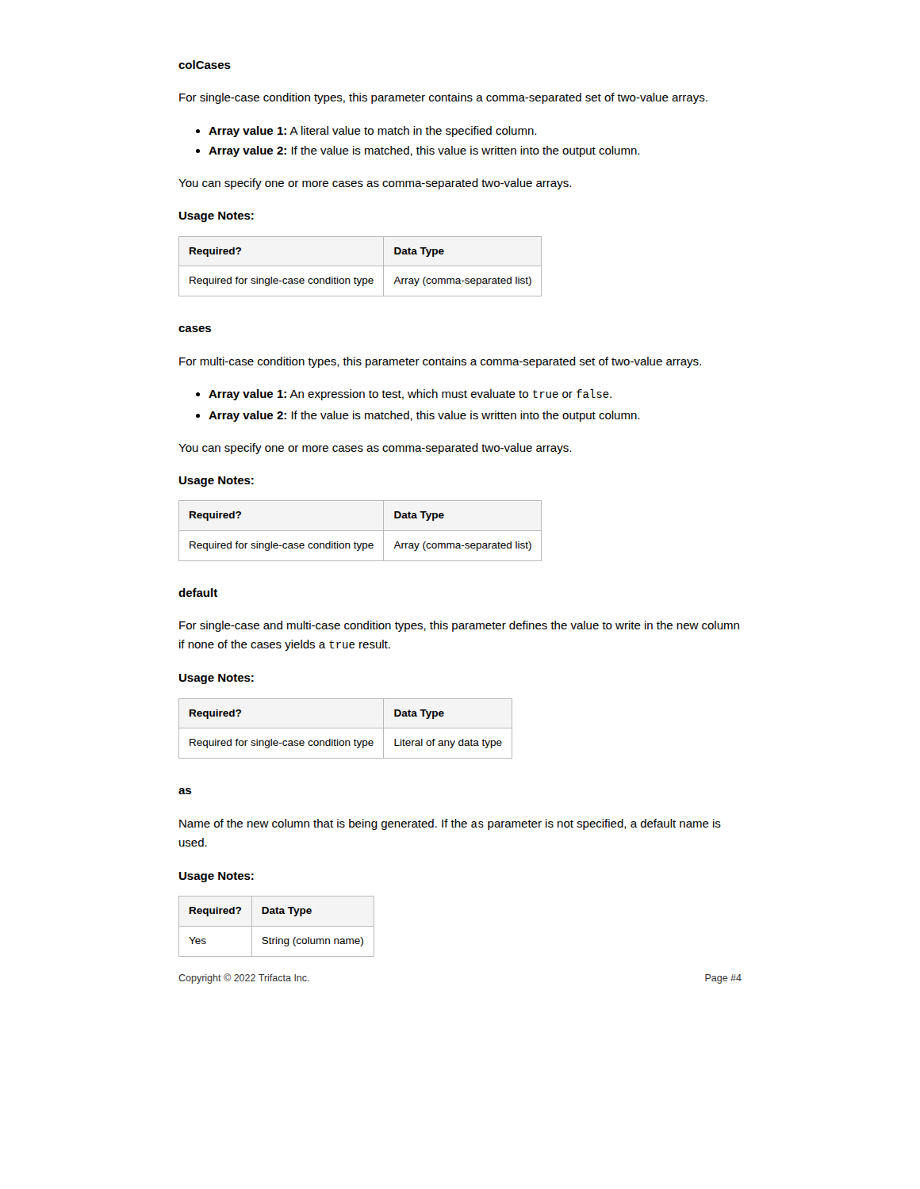colCases
For single-case condition types, this parameter contains a comma-separated set of two-value arrays.
Array value 1: A literal value to match in the specified column.
Array value 2: If the value is matched, this value is written into the output column.
You can specify one or more cases as comma-separated two-value arrays.
Usage Notes:
| Required? | Data Type |
| --- | --- |
| Required for single-case condition type | Array (comma-separated list) |
cases
For multi-case condition types, this parameter contains a comma-separated set of two-value arrays.
Array value 1: An expression to test, which must evaluate to true or false.
Array value 2: If the value is matched, this value is written into the output column.
You can specify one or more cases as comma-separated two-value arrays.
Usage Notes:
| Required? | Data Type |
| --- | --- |
| Required for single-case condition type | Array (comma-separated list) |
default
For single-case and multi-case condition types, this parameter defines the value to write in the new column if none of the cases yields a true result.
Usage Notes:
| Required? | Data Type |
| --- | --- |
| Required for single-case condition type | Literal of any data type |
as
Name of the new column that is being generated. If the as parameter is not specified, a default name is used.
Usage Notes:
| Required? | Data Type |
| --- | --- |
| Yes | String (column name) |
Copyright © 2022 Trifacta Inc. Page #4